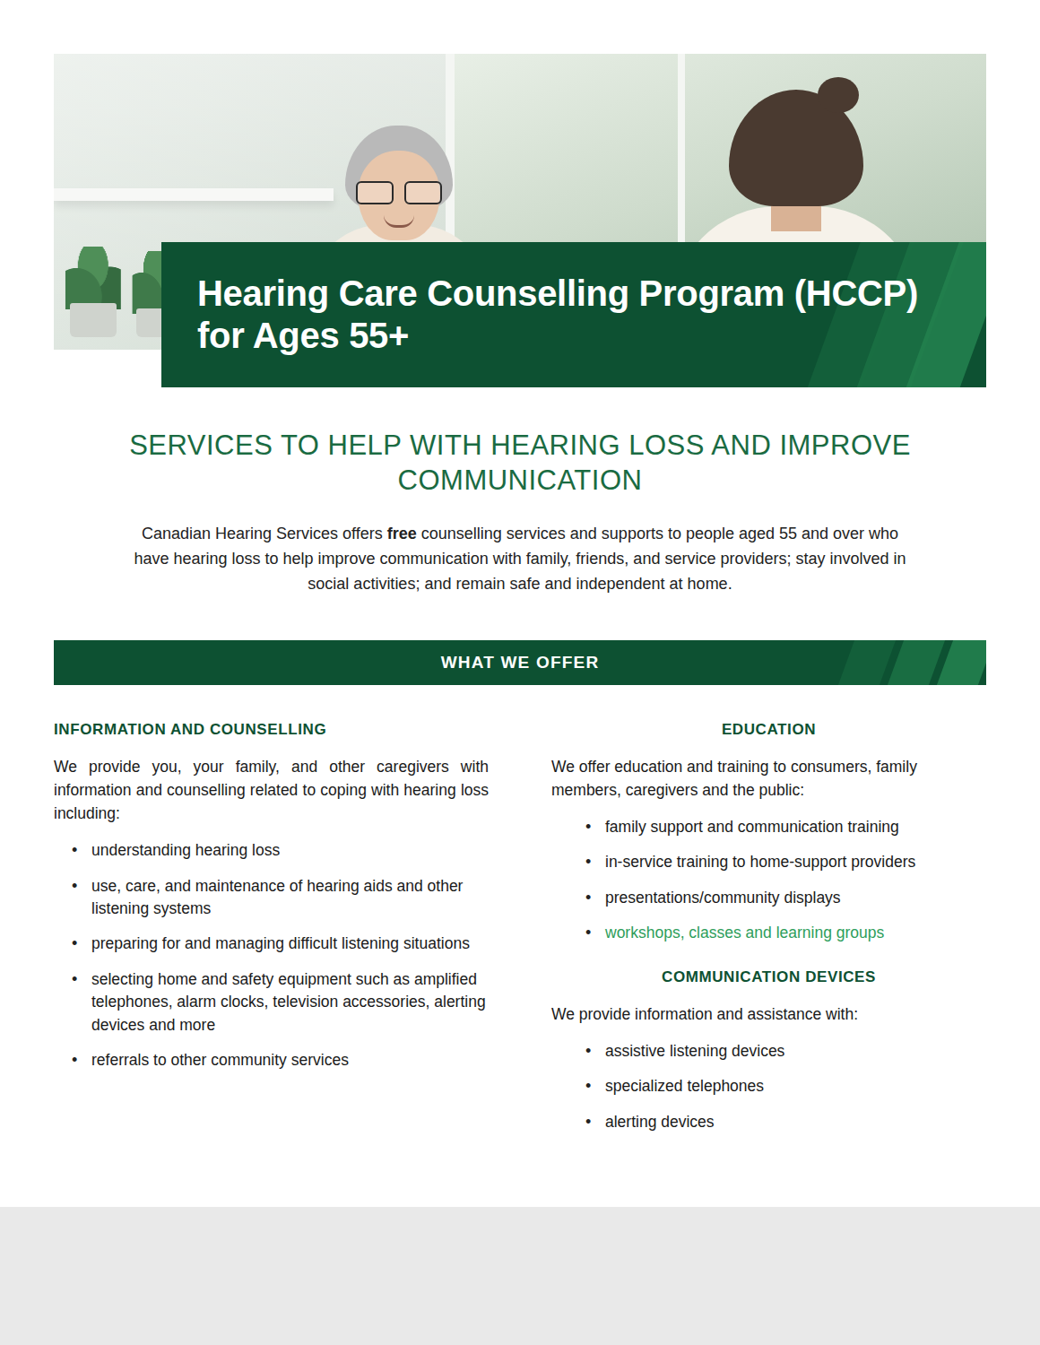Hearing Care Counselling Program (HCCP) for Ages 55+
Services to help with hearing loss and improve communication
Canadian Hearing Services offers free counselling services and supports to people aged 55 and over who have hearing loss to help improve communication with family, friends, and service providers; stay involved in social activities; and remain safe and independent at home.
WHAT WE OFFER
INFORMATION AND COUNSELLING
We provide you, your family, and other caregivers with information and counselling related to coping with hearing loss including:
understanding hearing loss
use, care, and maintenance of hearing aids and other listening systems
preparing for and managing difficult listening situations
selecting home and safety equipment such as amplified telephones, alarm clocks, television accessories, alerting devices and more
referrals to other community services
EDUCATION
We offer education and training to consumers, family members, caregivers and the public:
family support and communication training
in-service training to home-support providers
presentations/community displays
workshops, classes and learning groups
COMMUNICATION DEVICES
We provide information and assistance with:
assistive listening devices
specialized telephones
alerting devices